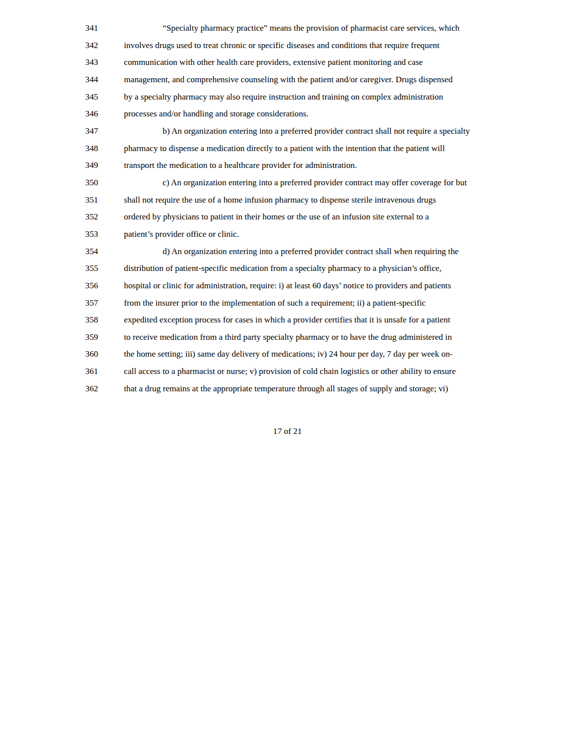341 “Specialty pharmacy practice” means the provision of pharmacist care services, which
342 involves drugs used to treat chronic or specific diseases and conditions that require frequent
343 communication with other health care providers, extensive patient monitoring and case
344 management, and comprehensive counseling with the patient and/or caregiver. Drugs dispensed
345 by a specialty pharmacy may also require instruction and training on complex administration
346 processes and/or handling and storage considerations.
347 b) An organization entering into a preferred provider contract shall not require a specialty
348 pharmacy to dispense a medication directly to a patient with the intention that the patient will
349 transport the medication to a healthcare provider for administration.
350 c) An organization entering into a preferred provider contract may offer coverage for but
351 shall not require the use of a home infusion pharmacy to dispense sterile intravenous drugs
352 ordered by physicians to patient in their homes or the use of an infusion site external to a
353 patient’s provider office or clinic.
354 d) An organization entering into a preferred provider contract shall when requiring the
355 distribution of patient-specific medication from a specialty pharmacy to a physician’s office,
356 hospital or clinic for administration, require: i) at least 60 days’ notice to providers and patients
357 from the insurer prior to the implementation of such a requirement; ii) a patient-specific
358 expedited exception process for cases in which a provider certifies that it is unsafe for a patient
359 to receive medication from a third party specialty pharmacy or to have the drug administered in
360 the home setting; iii) same day delivery of medications; iv) 24 hour per day, 7 day per week on-
361 call access to a pharmacist or nurse; v) provision of cold chain logistics or other ability to ensure
362 that a drug remains at the appropriate temperature through all stages of supply and storage; vi)
17 of 21